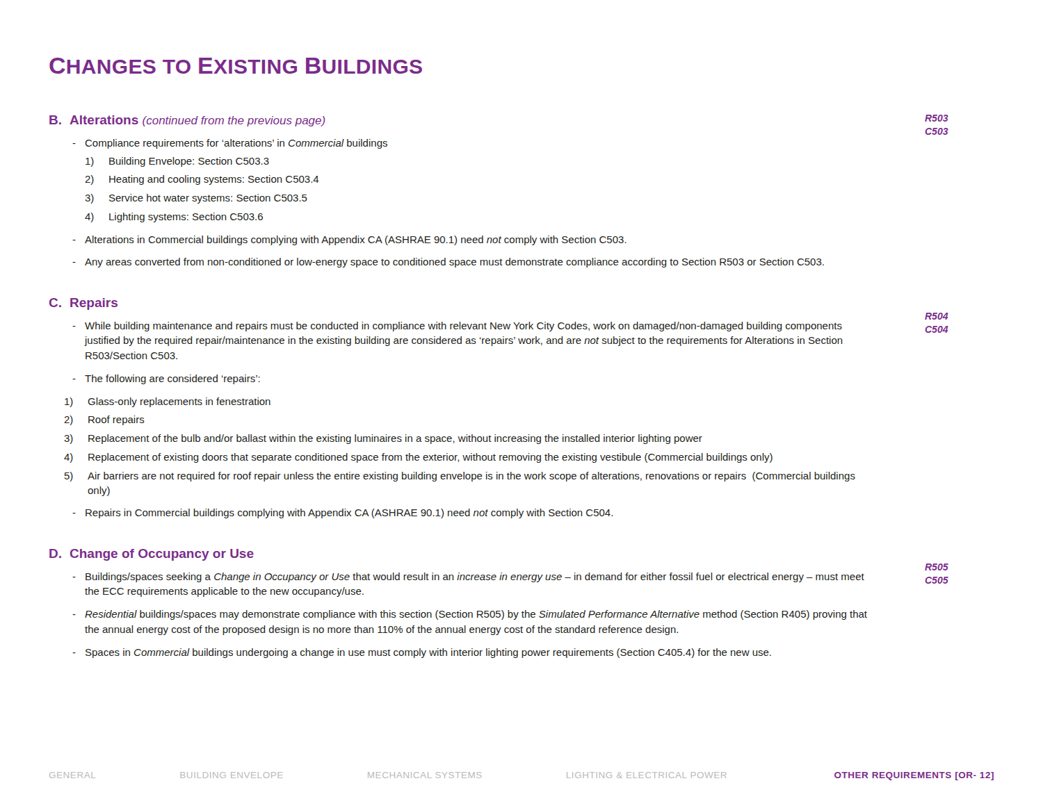Changes to Existing Buildings
R503
C503
B. Alterations (continued from the previous page)
Compliance requirements for ‘alterations’ in Commercial buildings
Building Envelope: Section C503.3
Heating and cooling systems: Section C503.4
Service hot water systems: Section C503.5
Lighting systems: Section C503.6
Alterations in Commercial buildings complying with Appendix CA (ASHRAE 90.1) need not comply with Section C503.
Any areas converted from non-conditioned or low-energy space to conditioned space must demonstrate compliance according to Section R503 or Section C503.
R504
C504
C. Repairs
While building maintenance and repairs must be conducted in compliance with relevant New York City Codes, work on damaged/non-damaged building components justified by the required repair/maintenance in the existing building are considered as ‘repairs’ work, and are not subject to the requirements for Alterations in Section R503/Section C503.
The following are considered ‘repairs’:
Glass-only replacements in fenestration
Roof repairs
Replacement of the bulb and/or ballast within the existing luminaires in a space, without increasing the installed interior lighting power
Replacement of existing doors that separate conditioned space from the exterior, without removing the existing vestibule (Commercial buildings only)
Air barriers are not required for roof repair unless the entire existing building envelope is in the work scope of alterations, renovations or repairs (Commercial buildings only)
Repairs in Commercial buildings complying with Appendix CA (ASHRAE 90.1) need not comply with Section C504.
R505
C505
D. Change of Occupancy or Use
Buildings/spaces seeking a Change in Occupancy or Use that would result in an increase in energy use – in demand for either fossil fuel or electrical energy – must meet the ECC requirements applicable to the new occupancy/use.
Residential buildings/spaces may demonstrate compliance with this section (Section R505) by the Simulated Performance Alternative method (Section R405) proving that the annual energy cost of the proposed design is no more than 110% of the annual energy cost of the standard reference design.
Spaces in Commercial buildings undergoing a change in use must comply with interior lighting power requirements (Section C405.4) for the new use.
GENERAL BUILDING ENVELOPE MECHANICAL SYSTEMS LIGHTING & ELECTRICAL POWER
OTHER REQUIREMENTS [OR- 12]